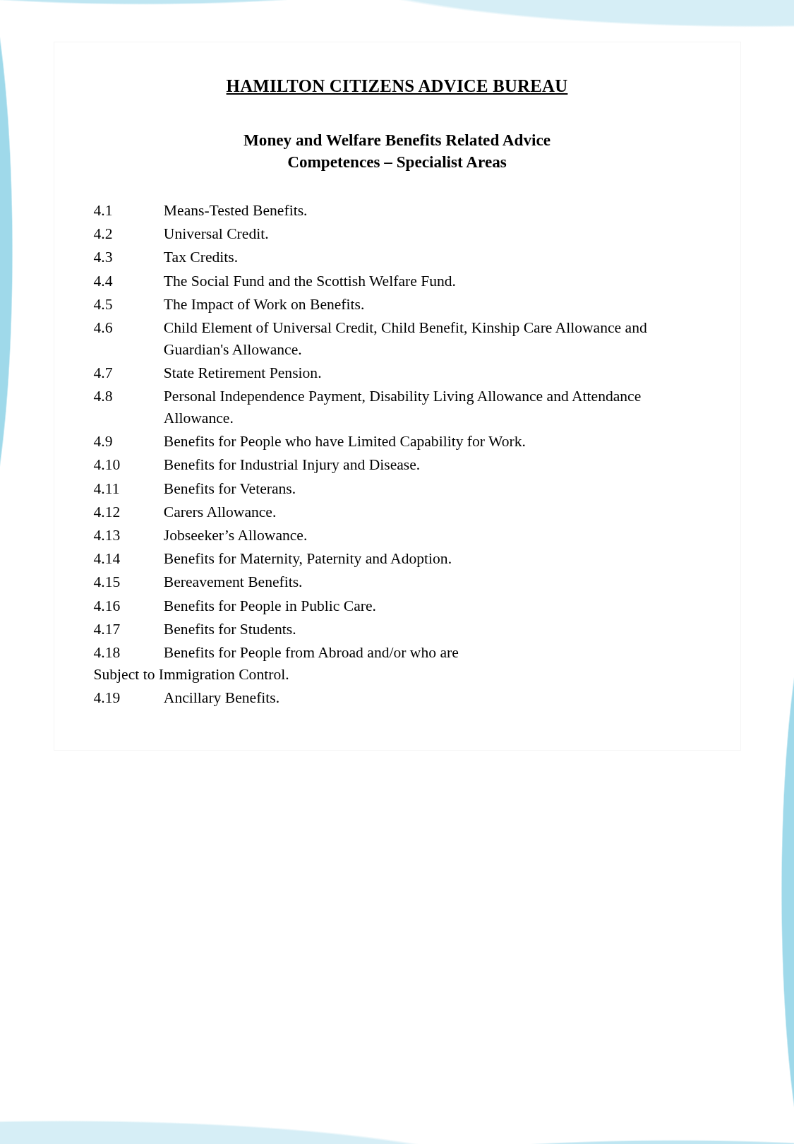HAMILTON CITIZENS ADVICE BUREAU
Money and Welfare Benefits Related Advice
Competences – Specialist Areas
4.1 Means-Tested Benefits.
4.2 Universal Credit.
4.3 Tax Credits.
4.4 The Social Fund and the Scottish Welfare Fund.
4.5 The Impact of Work on Benefits.
4.6 Child Element of Universal Credit, Child Benefit, Kinship Care Allowance and Guardian's Allowance.
4.7 State Retirement Pension.
4.8 Personal Independence Payment, Disability Living Allowance and Attendance Allowance.
4.9 Benefits for People who have Limited Capability for Work.
4.10 Benefits for Industrial Injury and Disease.
4.11 Benefits for Veterans.
4.12 Carers Allowance.
4.13 Jobseeker’s Allowance.
4.14 Benefits for Maternity, Paternity and Adoption.
4.15 Bereavement Benefits.
4.16 Benefits for People in Public Care.
4.17 Benefits for Students.
4.18 Benefits for People from Abroad and/or who are Subject to Immigration Control.
4.19 Ancillary Benefits.